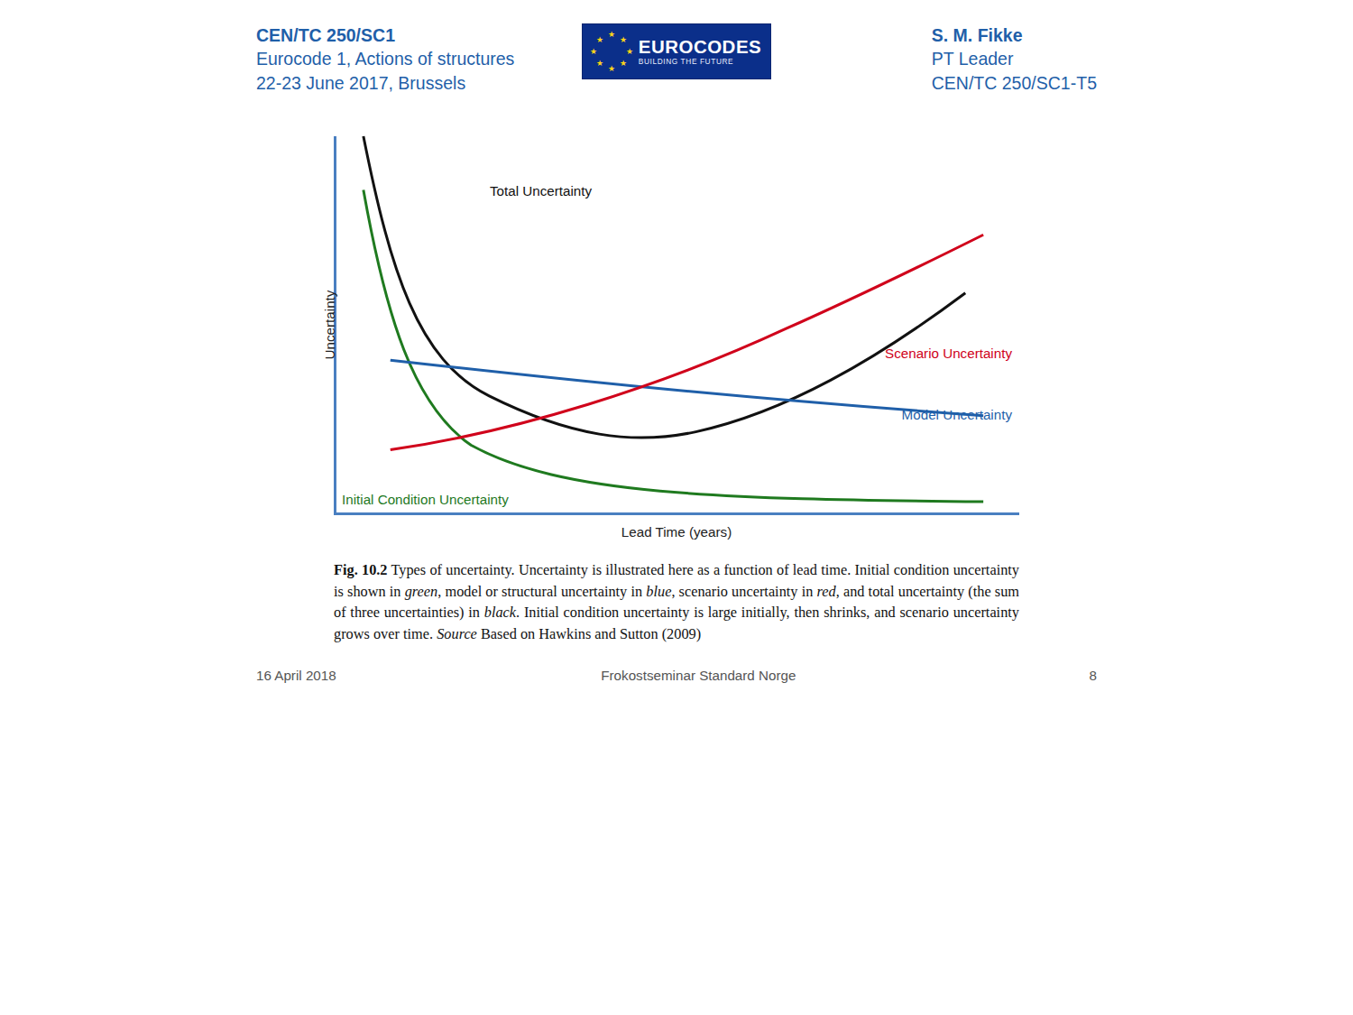CEN/TC 250/SC1
Eurocode 1, Actions of structures
22-23 June 2017, Brussels
★ ★ ★ ★ ★ ★ ★ ★
EUROCODES BUILDING THE FUTURE
S. M. Fikke
PT Leader
CEN/TC 250/SC1-T5
Uncertainty Total Uncertainty Scenario Uncertainty Model Uncertainty Initial Condition Uncertainty
Lead Time (years)
Fig. 10.2 Types of uncertainty. Uncertainty is illustrated here as a function of lead time. Initial condition uncertainty is shown in green, model or structural uncertainty in blue, scenario uncertainty in red, and total uncertainty (the sum of three uncertainties) in black. Initial condition uncertainty is large initially, then shrinks, and scenario uncertainty grows over time. Source Based on Hawkins and Sutton (2009)
16 April 2018
Frokostseminar Standard Norge
8